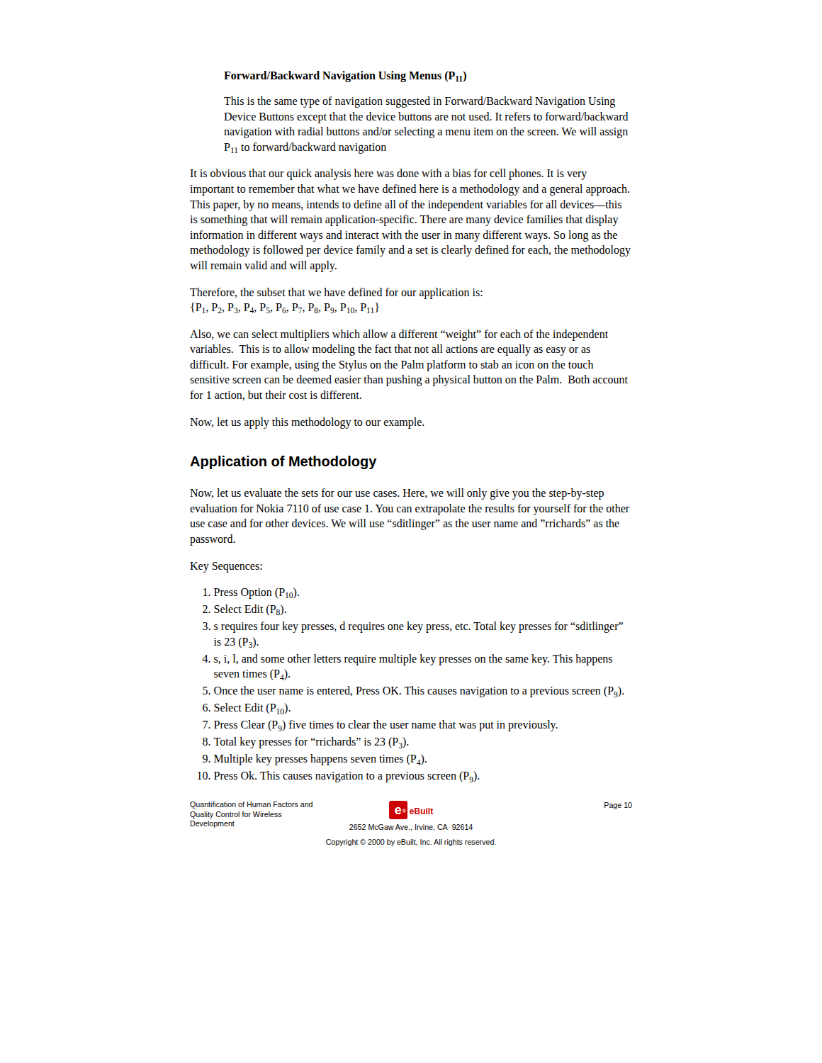Forward/Backward Navigation Using Menus (P11)
This is the same type of navigation suggested in Forward/Backward Navigation Using Device Buttons except that the device buttons are not used. It refers to forward/backward navigation with radial buttons and/or selecting a menu item on the screen. We will assign P11 to forward/backward navigation
It is obvious that our quick analysis here was done with a bias for cell phones. It is very important to remember that what we have defined here is a methodology and a general approach. This paper, by no means, intends to define all of the independent variables for all devices—this is something that will remain application-specific. There are many device families that display information in different ways and interact with the user in many different ways. So long as the methodology is followed per device family and a set is clearly defined for each, the methodology will remain valid and will apply.
Therefore, the subset that we have defined for our application is:
{P1, P2, P3, P4, P5, P6, P7, P8, P9, P10, P11}
Also, we can select multipliers which allow a different “weight” for each of the independent variables. This is to allow modeling the fact that not all actions are equally as easy or as difficult. For example, using the Stylus on the Palm platform to stab an icon on the touch sensitive screen can be deemed easier than pushing a physical button on the Palm. Both account for 1 action, but their cost is different.
Now, let us apply this methodology to our example.
Application of Methodology
Now, let us evaluate the sets for our use cases. Here, we will only give you the step-by-step evaluation for Nokia 7110 of use case 1. You can extrapolate the results for yourself for the other use case and for other devices. We will use “sditlinger” as the user name and ”rrichards” as the password.
Key Sequences:
Press Option (P10).
Select Edit (P8).
s requires four key presses, d requires one key press, etc. Total key presses for “sditlinger” is 23 (P3).
s, i, l, and some other letters require multiple key presses on the same key. This happens seven times (P4).
Once the user name is entered, Press OK. This causes navigation to a previous screen (P9).
Select Edit (P10).
Press Clear (P9) five times to clear the user name that was put in previously.
Total key presses for “rrichards” is 23 (P3).
Multiple key presses happens seven times (P4).
Press Ok. This causes navigation to a previous screen (P9).
Quantification of Human Factors and
Quality Control for Wireless
Development
Page 10
e® eBuilt
2652 McGaw Ave., Irvine, CA 92614
Copyright © 2000 by eBuilt, Inc. All rights reserved.